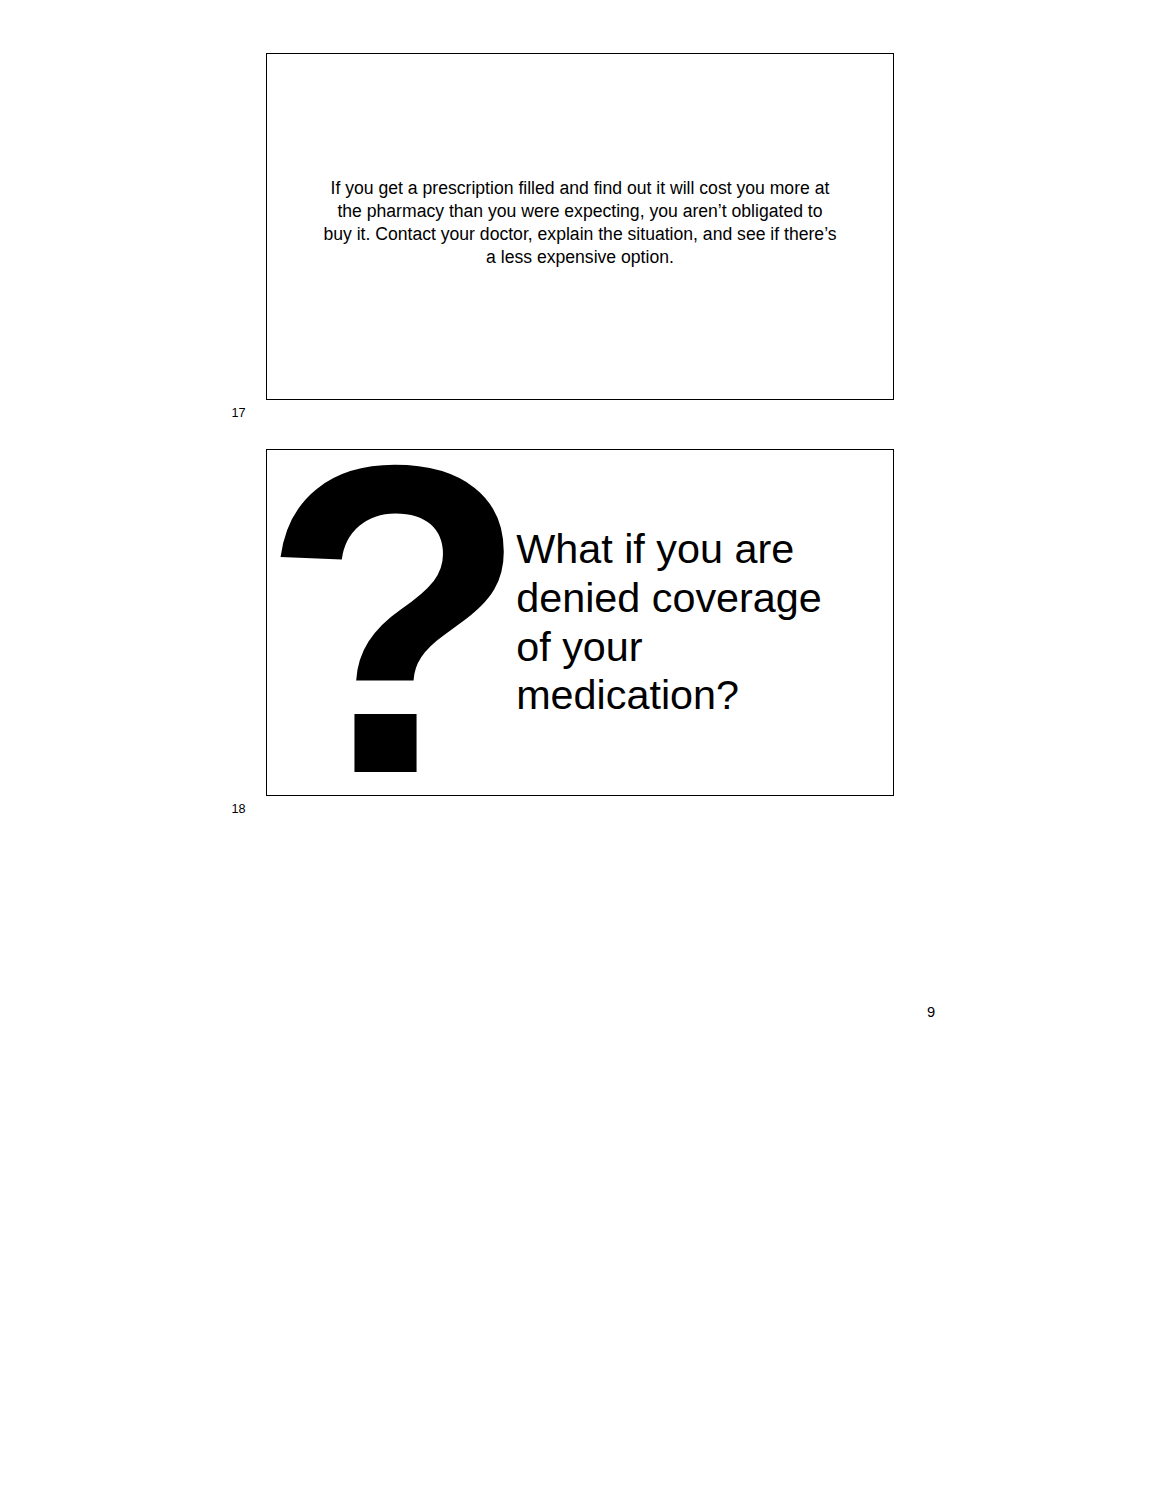If you get a prescription filled and find out it will cost you more at the pharmacy than you were expecting, you aren’t obligated to buy it. Contact your doctor, explain the situation, and see if there’s a less expensive option.
17
?
What if you are denied coverage of your medication?
18
9